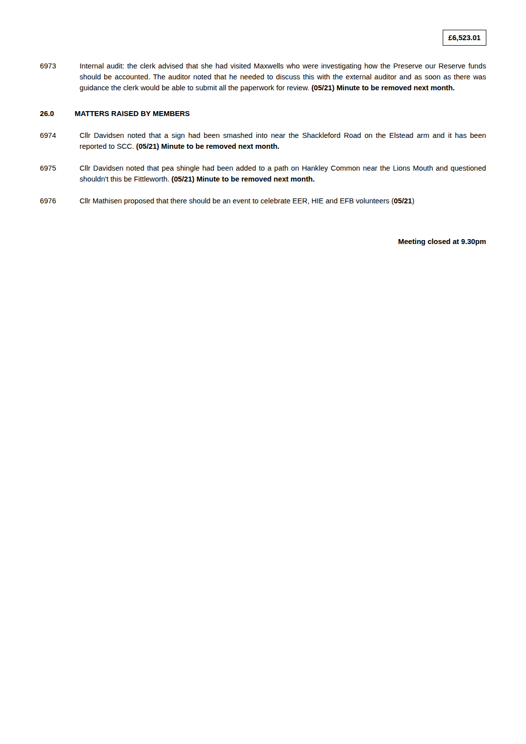£6,523.01
6973
Internal audit: the clerk advised that she had visited Maxwells who were investigating how the Preserve our Reserve funds should be accounted. The auditor noted that he needed to discuss this with the external auditor and as soon as there was guidance the clerk would be able to submit all the paperwork for review. (05/21) Minute to be removed next month.
26.0
MATTERS RAISED BY MEMBERS
6974
Cllr Davidsen noted that a sign had been smashed into near the Shackleford Road on the Elstead arm and it has been reported to SCC. (05/21) Minute to be removed next month.
6975
Cllr Davidsen noted that pea shingle had been added to a path on Hankley Common near the Lions Mouth and questioned shouldn't this be Fittleworth. (05/21) Minute to be removed next month.
6976
Cllr Mathisen proposed that there should be an event to celebrate EER, HIE and EFB volunteers (05/21)
Meeting closed at 9.30pm